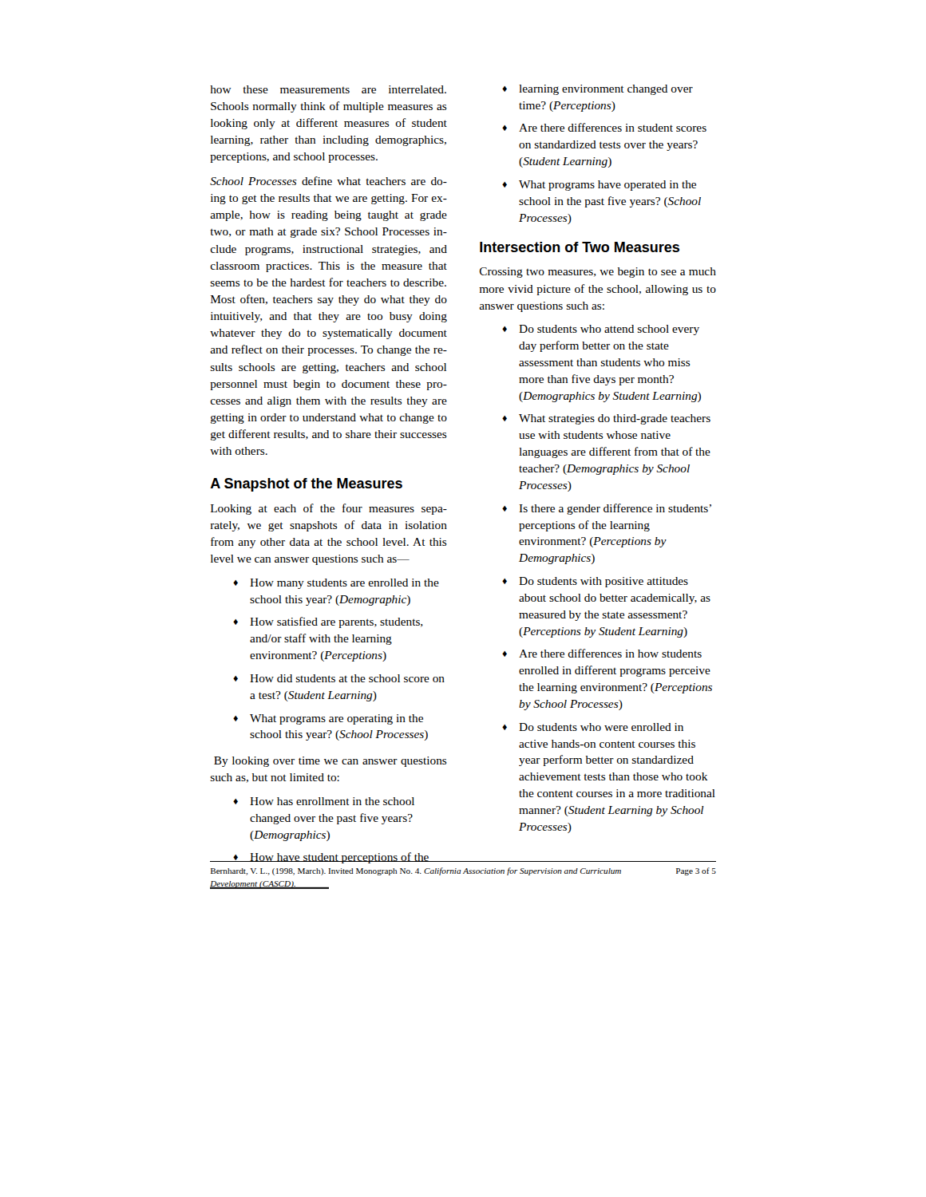how these measurements are interrelated. Schools normally think of multiple measures as looking only at different measures of student learning, rather than including demographics, perceptions, and school processes.
School Processes define what teachers are doing to get the results that we are getting. For example, how is reading being taught at grade two, or math at grade six? School Processes include programs, instructional strategies, and classroom practices. This is the measure that seems to be the hardest for teachers to describe. Most often, teachers say they do what they do intuitively, and that they are too busy doing whatever they do to systematically document and reflect on their processes. To change the results schools are getting, teachers and school personnel must begin to document these processes and align them with the results they are getting in order to understand what to change to get different results, and to share their successes with others.
A Snapshot of the Measures
Looking at each of the four measures separately, we get snapshots of data in isolation from any other data at the school level. At this level we can answer questions such as—
How many students are enrolled in the school this year? (Demographic)
How satisfied are parents, students, and/or staff with the learning environment? (Perceptions)
How did students at the school score on a test? (Student Learning)
What programs are operating in the school this year? (School Processes)
By looking over time we can answer questions such as, but not limited to:
How has enrollment in the school changed over the past five years? (Demographics)
How have student perceptions of the
◆learning environment changed over time? (Perceptions)
Are there differences in student scores on standardized tests over the years? (Student Learning)
What programs have operated in the school in the past five years? (School Processes)
Intersection of Two Measures
Crossing two measures, we begin to see a much more vivid picture of the school, allowing us to answer questions such as:
Do students who attend school every day perform better on the state assessment than students who miss more than five days per month? (Demographics by Student Learning)
What strategies do third-grade teachers use with students whose native languages are different from that of the teacher? (Demographics by School Processes)
Is there a gender difference in students’ perceptions of the learning environment? (Perceptions by Demographics)
Do students with positive attitudes about school do better academically, as measured by the state assessment? (Perceptions by Student Learning)
Are there differences in how students enrolled in different programs perceive the learning environment? (Perceptions by School Processes)
Do students who were enrolled in active hands-on content courses this year perform better on standardized achievement tests than those who took the content courses in a more traditional manner? (Student Learning by School Processes)
Bernhardt, V. L., (1998, March). Invited Monograph No. 4. California Association for Supervision and Curriculum Development (CASCD).
Page 3 of 5